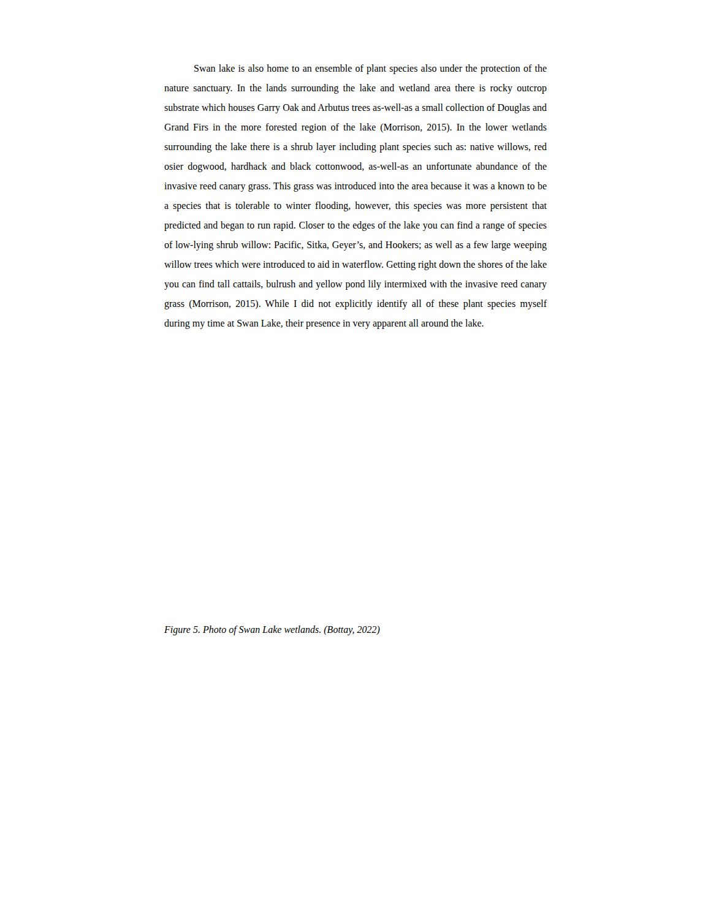Swan lake is also home to an ensemble of plant species also under the protection of the nature sanctuary. In the lands surrounding the lake and wetland area there is rocky outcrop substrate which houses Garry Oak and Arbutus trees as-well-as a small collection of Douglas and Grand Firs in the more forested region of the lake (Morrison, 2015). In the lower wetlands surrounding the lake there is a shrub layer including plant species such as: native willows, red osier dogwood, hardhack and black cottonwood, as-well-as an unfortunate abundance of the invasive reed canary grass. This grass was introduced into the area because it was a known to be a species that is tolerable to winter flooding, however, this species was more persistent that predicted and began to run rapid. Closer to the edges of the lake you can find a range of species of low-lying shrub willow: Pacific, Sitka, Geyer’s, and Hookers; as well as a few large weeping willow trees which were introduced to aid in waterflow. Getting right down the shores of the lake you can find tall cattails, bulrush and yellow pond lily intermixed with the invasive reed canary grass (Morrison, 2015). While I did not explicitly identify all of these plant species myself during my time at Swan Lake, their presence in very apparent all around the lake.
Figure 5. Photo of Swan Lake wetlands. (Bottay, 2022)